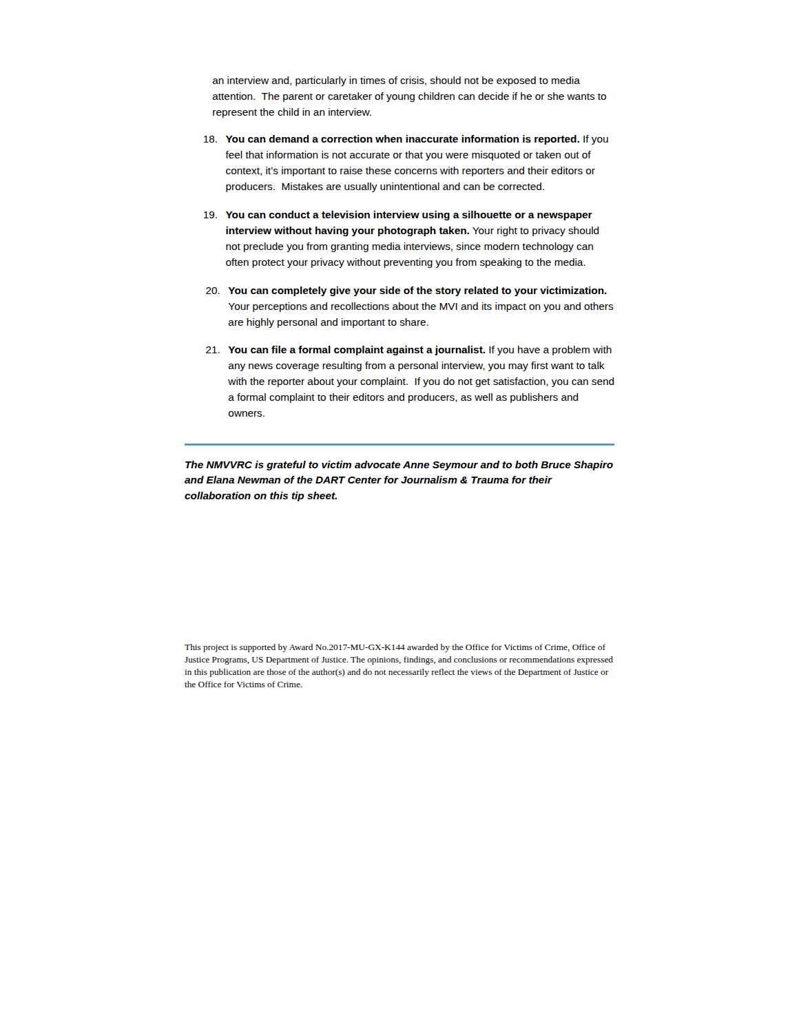an interview and, particularly in times of crisis, should not be exposed to media attention. The parent or caretaker of young children can decide if he or she wants to represent the child in an interview.
18. You can demand a correction when inaccurate information is reported. If you feel that information is not accurate or that you were misquoted or taken out of context, it’s important to raise these concerns with reporters and their editors or producers. Mistakes are usually unintentional and can be corrected.
19. You can conduct a television interview using a silhouette or a newspaper interview without having your photograph taken. Your right to privacy should not preclude you from granting media interviews, since modern technology can often protect your privacy without preventing you from speaking to the media.
20. You can completely give your side of the story related to your victimization. Your perceptions and recollections about the MVI and its impact on you and others are highly personal and important to share.
21. You can file a formal complaint against a journalist. If you have a problem with any news coverage resulting from a personal interview, you may first want to talk with the reporter about your complaint. If you do not get satisfaction, you can send a formal complaint to their editors and producers, as well as publishers and owners.
The NMVVRC is grateful to victim advocate Anne Seymour and to both Bruce Shapiro and Elana Newman of the DART Center for Journalism & Trauma for their collaboration on this tip sheet.
This project is supported by Award No.2017-MU-GX-K144 awarded by the Office for Victims of Crime, Office of Justice Programs, US Department of Justice. The opinions, findings, and conclusions or recommendations expressed in this publication are those of the author(s) and do not necessarily reflect the views of the Department of Justice or the Office for Victims of Crime.